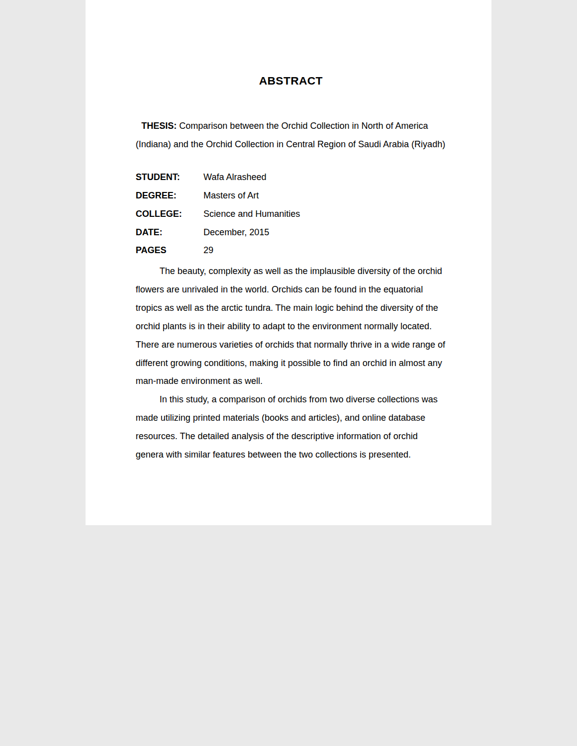ABSTRACT
THESIS: Comparison between the Orchid Collection in North of America (Indiana) and the Orchid Collection in Central Region of Saudi Arabia (Riyadh)
STUDENT:
Wafa Alrasheed
DEGREE:
Masters of Art
COLLEGE:
Science and Humanities
DATE:
December, 2015
PAGES
29
The beauty, complexity as well as the implausible diversity of the orchid flowers are unrivaled in the world. Orchids can be found in the equatorial tropics as well as the arctic tundra. The main logic behind the diversity of the orchid plants is in their ability to adapt to the environment normally located. There are numerous varieties of orchids that normally thrive in a wide range of different growing conditions, making it possible to find an orchid in almost any man-made environment as well.
In this study, a comparison of orchids from two diverse collections was made utilizing printed materials (books and articles), and online database resources. The detailed analysis of the descriptive information of orchid genera with similar features between the two collections is presented.